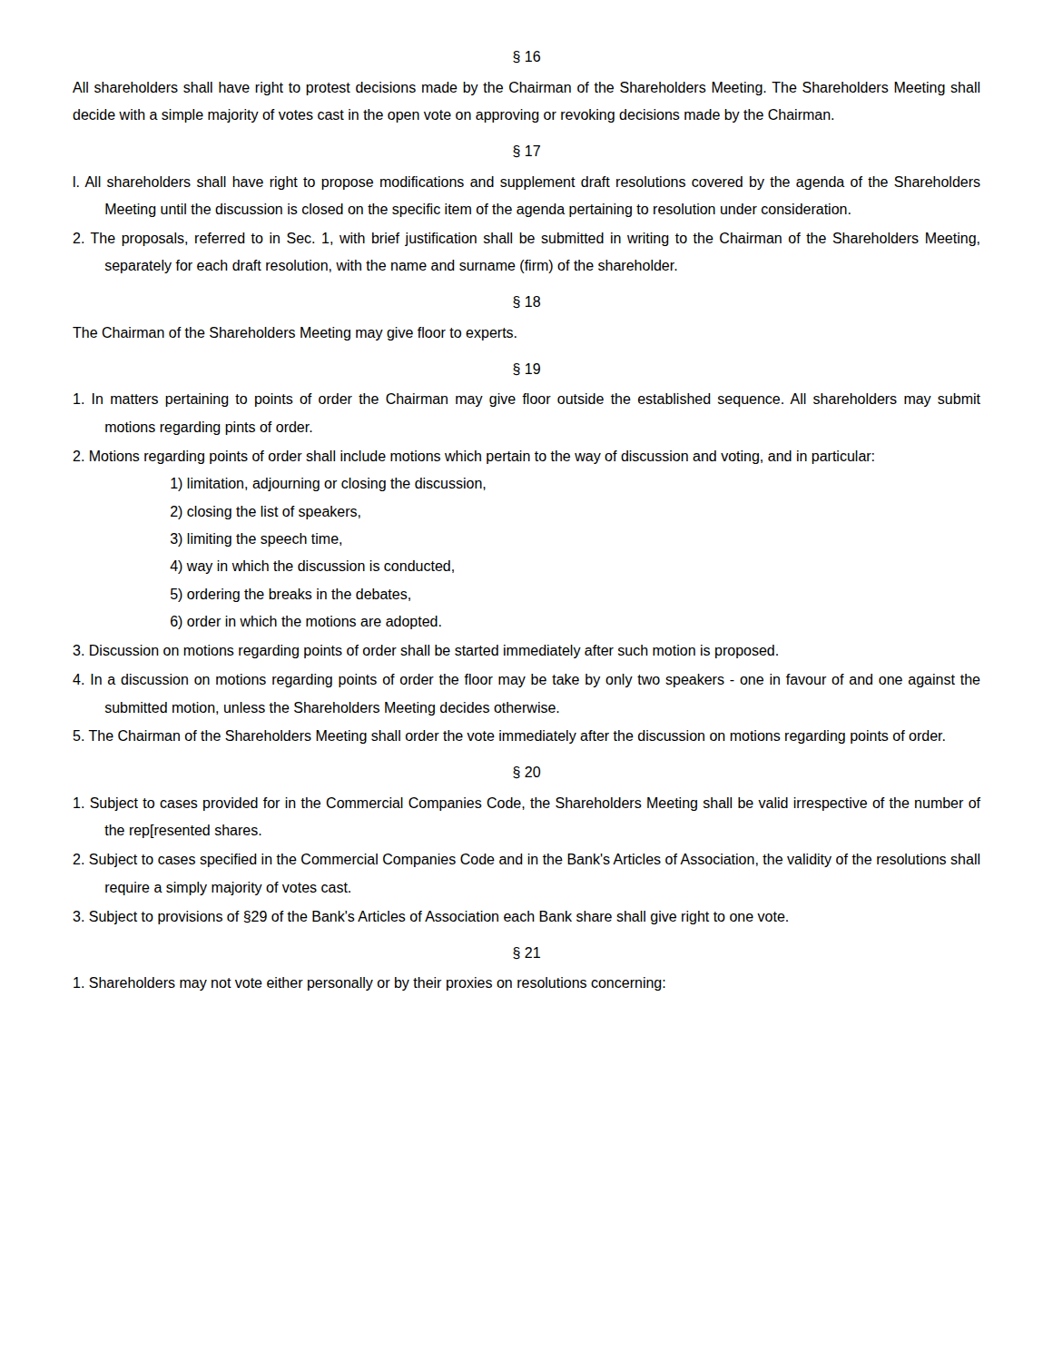§ 16
All shareholders shall have right to protest decisions made by the Chairman of the Shareholders Meeting. The Shareholders Meeting shall decide with a simple majority of votes cast in the open vote on approving or revoking decisions made by the Chairman.
§ 17
l. All shareholders shall have right to propose modifications and supplement draft resolutions covered by the agenda of the Shareholders Meeting until the discussion is closed on the specific item of the agenda pertaining to resolution under consideration.
2. The proposals, referred to in Sec. 1, with brief justification shall be submitted in writing to the Chairman of the Shareholders Meeting, separately for each draft resolution, with the name and surname (firm) of the shareholder.
§ 18
The Chairman of the Shareholders Meeting may give floor to experts.
§ 19
1. In matters pertaining to points of order the Chairman may give floor outside the established sequence. All shareholders may submit motions regarding pints of order.
2. Motions regarding points of order shall include motions which pertain to the way of discussion and voting, and in particular:
1) limitation, adjourning or closing the discussion,
2) closing the list of speakers,
3) limiting the speech time,
4) way in which the discussion is conducted,
5) ordering the breaks in the debates,
6) order in which the motions are adopted.
3. Discussion on motions regarding points of order shall be started immediately after such motion is proposed.
4. In a discussion on motions regarding points of order the floor may be take by only two speakers - one in favour of and one against the submitted motion, unless the Shareholders Meeting decides otherwise.
5. The Chairman of the Shareholders Meeting shall order the vote immediately after the discussion on motions regarding points of order.
§ 20
1. Subject to cases provided for in the Commercial Companies Code, the Shareholders Meeting shall be valid irrespective of the number of the rep[resented shares.
2. Subject to cases specified in the Commercial Companies Code and in the Bank's Articles of Association, the validity of the resolutions shall require a simply majority of votes cast.
3. Subject to provisions of §29 of the Bank's Articles of Association each Bank share shall give right to one vote.
§ 21
1. Shareholders may not vote either personally or by their proxies on resolutions concerning: